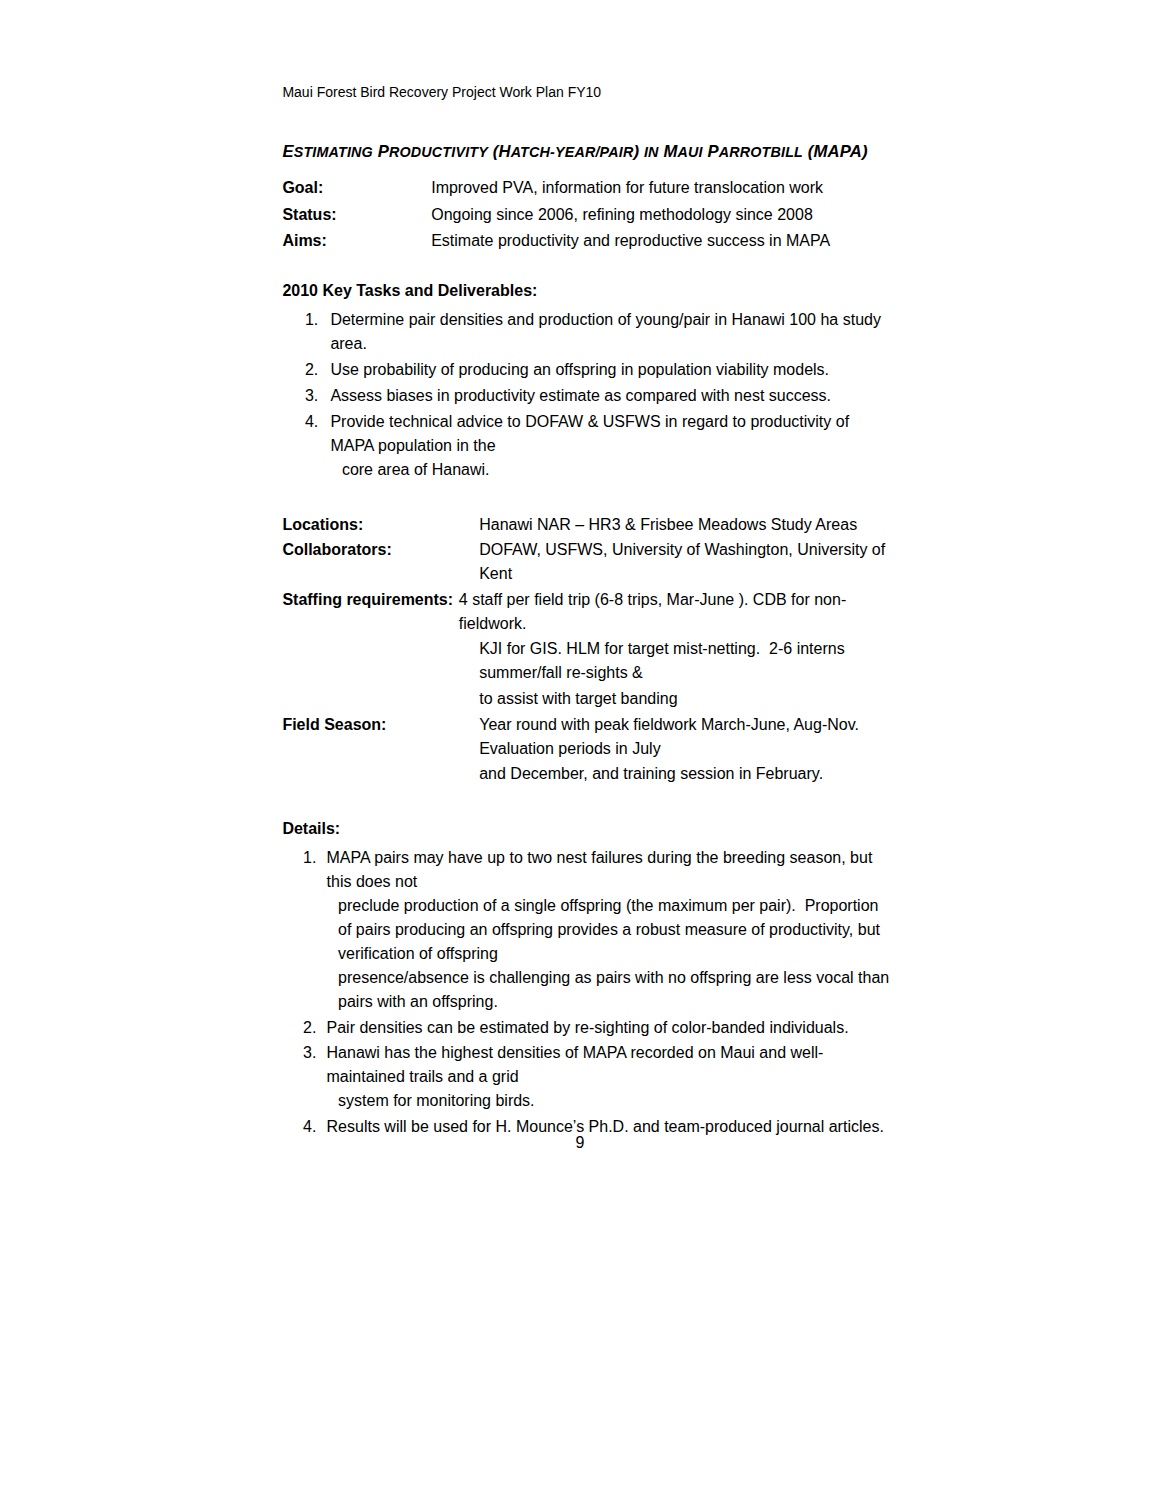Maui Forest Bird Recovery Project Work Plan FY10
ESTIMATING PRODUCTIVITY (HATCH-YEAR/PAIR) IN MAUI PARROTBILL (MAPA)
Goal:
Improved PVA, information for future translocation work
Status:
Ongoing since 2006, refining methodology since 2008
Aims:
Estimate productivity and reproductive success in MAPA
2010 Key Tasks and Deliverables:
Determine pair densities and production of young/pair in Hanawi 100 ha study area.
Use probability of producing an offspring in population viability models.
Assess biases in productivity estimate as compared with nest success.
Provide technical advice to DOFAW & USFWS in regard to productivity of MAPA population in the core area of Hanawi.
Locations:
Hanawi NAR – HR3 & Frisbee Meadows Study Areas
Collaborators:
DOFAW, USFWS, University of Washington, University of Kent
Staffing requirements:
4 staff per field trip (6-8 trips, Mar-June ). CDB for non-fieldwork.
KJI for GIS. HLM for target mist-netting. 2-6 interns summer/fall re-sights &
to assist with target banding
Field Season:
Year round with peak fieldwork March-June, Aug-Nov. Evaluation periods in July
and December, and training session in February.
Details:
MAPA pairs may have up to two nest failures during the breeding season, but this does not preclude production of a single offspring (the maximum per pair). Proportion of pairs producing an offspring provides a robust measure of productivity, but verification of offspring presence/absence is challenging as pairs with no offspring are less vocal than pairs with an offspring.
Pair densities can be estimated by re-sighting of color-banded individuals.
Hanawi has the highest densities of MAPA recorded on Maui and well-maintained trails and a grid system for monitoring birds.
Results will be used for H. Mounce’s Ph.D. and team-produced journal articles.
9